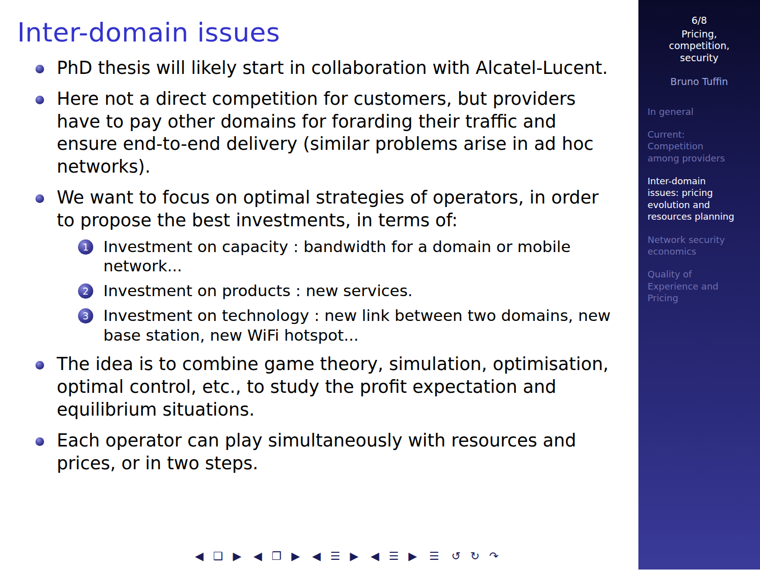Inter-domain issues
PhD thesis will likely start in collaboration with Alcatel-Lucent.
Here not a direct competition for customers, but providers have to pay other domains for forarding their traffic and ensure end-to-end delivery (similar problems arise in ad hoc networks).
We want to focus on optimal strategies of operators, in order to propose the best investments, in terms of:
Investment on capacity : bandwidth for a domain or mobile network...
Investment on products : new services.
Investment on technology : new link between two domains, new base station, new WiFi hotspot...
The idea is to combine game theory, simulation, optimisation, optimal control, etc., to study the profit expectation and equilibrium situations.
Each operator can play simultaneously with resources and prices, or in two steps.
◀ ❑ ▶◀ ❐ ▶◀ ☰ ▶◀ ☰ ▶☰↺ ↻ ↷
6/8
Pricing,
competition,
security
Bruno Tuffin
In general
Current:
Competition
among providers
Inter-domain
issues: pricing
evolution and
resources planning
Network security
economics
Quality of
Experience and
Pricing